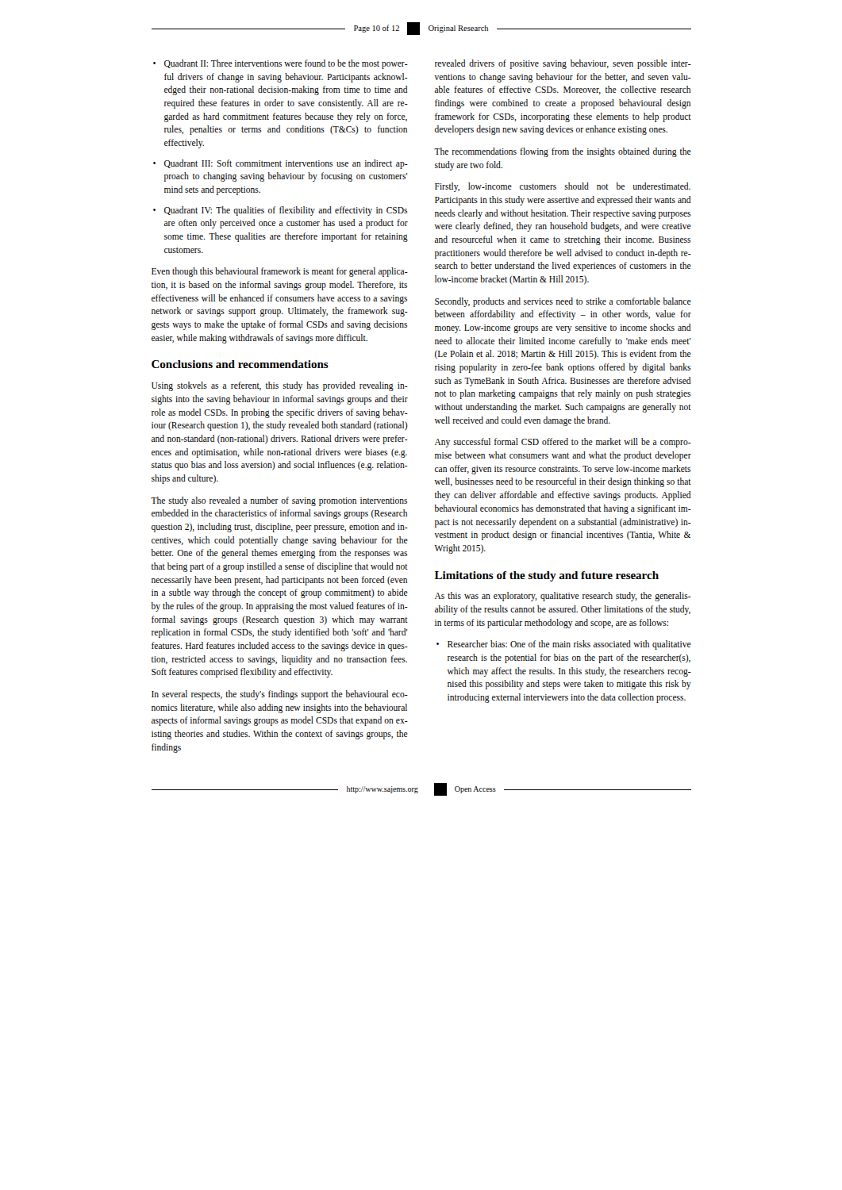Page 10 of 12
Original Research
Quadrant II: Three interventions were found to be the most powerful drivers of change in saving behaviour. Participants acknowledged their non-rational decision-making from time to time and required these features in order to save consistently. All are regarded as hard commitment features because they rely on force, rules, penalties or terms and conditions (T&Cs) to function effectively.
Quadrant III: Soft commitment interventions use an indirect approach to changing saving behaviour by focusing on customers' mind sets and perceptions.
Quadrant IV: The qualities of flexibility and effectivity in CSDs are often only perceived once a customer has used a product for some time. These qualities are therefore important for retaining customers.
Even though this behavioural framework is meant for general application, it is based on the informal savings group model. Therefore, its effectiveness will be enhanced if consumers have access to a savings network or savings support group. Ultimately, the framework suggests ways to make the uptake of formal CSDs and saving decisions easier, while making withdrawals of savings more difficult.
Conclusions and recommendations
Using stokvels as a referent, this study has provided revealing insights into the saving behaviour in informal savings groups and their role as model CSDs. In probing the specific drivers of saving behaviour (Research question 1), the study revealed both standard (rational) and non-standard (non-rational) drivers. Rational drivers were preferences and optimisation, while non-rational drivers were biases (e.g. status quo bias and loss aversion) and social influences (e.g. relationships and culture).
The study also revealed a number of saving promotion interventions embedded in the characteristics of informal savings groups (Research question 2), including trust, discipline, peer pressure, emotion and incentives, which could potentially change saving behaviour for the better. One of the general themes emerging from the responses was that being part of a group instilled a sense of discipline that would not necessarily have been present, had participants not been forced (even in a subtle way through the concept of group commitment) to abide by the rules of the group. In appraising the most valued features of informal savings groups (Research question 3) which may warrant replication in formal CSDs, the study identified both 'soft' and 'hard' features. Hard features included access to the savings device in question, restricted access to savings, liquidity and no transaction fees. Soft features comprised flexibility and effectivity.
In several respects, the study's findings support the behavioural economics literature, while also adding new insights into the behavioural aspects of informal savings groups as model CSDs that expand on existing theories and studies. Within the context of savings groups, the findings
revealed drivers of positive saving behaviour, seven possible interventions to change saving behaviour for the better, and seven valuable features of effective CSDs. Moreover, the collective research findings were combined to create a proposed behavioural design framework for CSDs, incorporating these elements to help product developers design new saving devices or enhance existing ones.
The recommendations flowing from the insights obtained during the study are two fold.
Firstly, low-income customers should not be underestimated. Participants in this study were assertive and expressed their wants and needs clearly and without hesitation. Their respective saving purposes were clearly defined, they ran household budgets, and were creative and resourceful when it came to stretching their income. Business practitioners would therefore be well advised to conduct in-depth research to better understand the lived experiences of customers in the low-income bracket (Martin & Hill 2015).
Secondly, products and services need to strike a comfortable balance between affordability and effectivity – in other words, value for money. Low-income groups are very sensitive to income shocks and need to allocate their limited income carefully to 'make ends meet' (Le Polain et al. 2018; Martin & Hill 2015). This is evident from the rising popularity in zero-fee bank options offered by digital banks such as TymeBank in South Africa. Businesses are therefore advised not to plan marketing campaigns that rely mainly on push strategies without understanding the market. Such campaigns are generally not well received and could even damage the brand.
Any successful formal CSD offered to the market will be a compromise between what consumers want and what the product developer can offer, given its resource constraints. To serve low-income markets well, businesses need to be resourceful in their design thinking so that they can deliver affordable and effective savings products. Applied behavioural economics has demonstrated that having a significant impact is not necessarily dependent on a substantial (administrative) investment in product design or financial incentives (Tantia, White & Wright 2015).
Limitations of the study and future research
As this was an exploratory, qualitative research study, the generalisability of the results cannot be assured. Other limitations of the study, in terms of its particular methodology and scope, are as follows:
Researcher bias: One of the main risks associated with qualitative research is the potential for bias on the part of the researcher(s), which may affect the results. In this study, the researchers recognised this possibility and steps were taken to mitigate this risk by introducing external interviewers into the data collection process.
http://www.sajems.org
Open Access